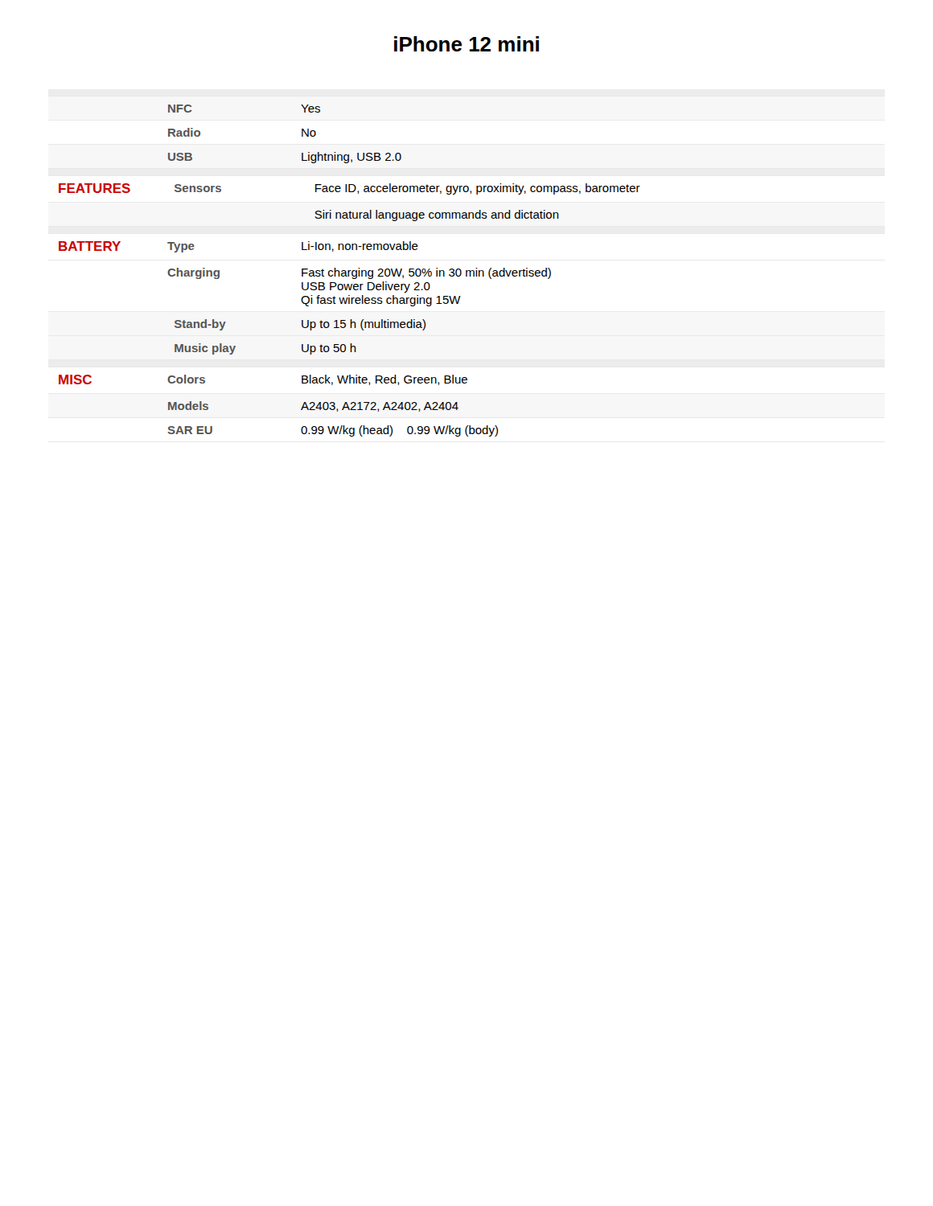iPhone 12 mini
| | NFC | Yes |
| | Radio | No |
| | USB | Lightning, USB 2.0 |
| FEATURES | Sensors | Face ID, accelerometer, gyro, proximity, compass, barometer |
| | | Siri natural language commands and dictation |
| BATTERY | Type | Li-Ion, non-removable |
| | Charging | Fast charging 20W, 50% in 30 min (advertised) USB Power Delivery 2.0 Qi fast wireless charging 15W |
| | Stand-by | Up to 15 h (multimedia) |
| | Music play | Up to 50 h |
| MISC | Colors | Black, White, Red, Green, Blue |
| | Models | A2403, A2172, A2402, A2404 |
| | SAR EU | 0.99 W/kg (head) 0.99 W/kg (body) |